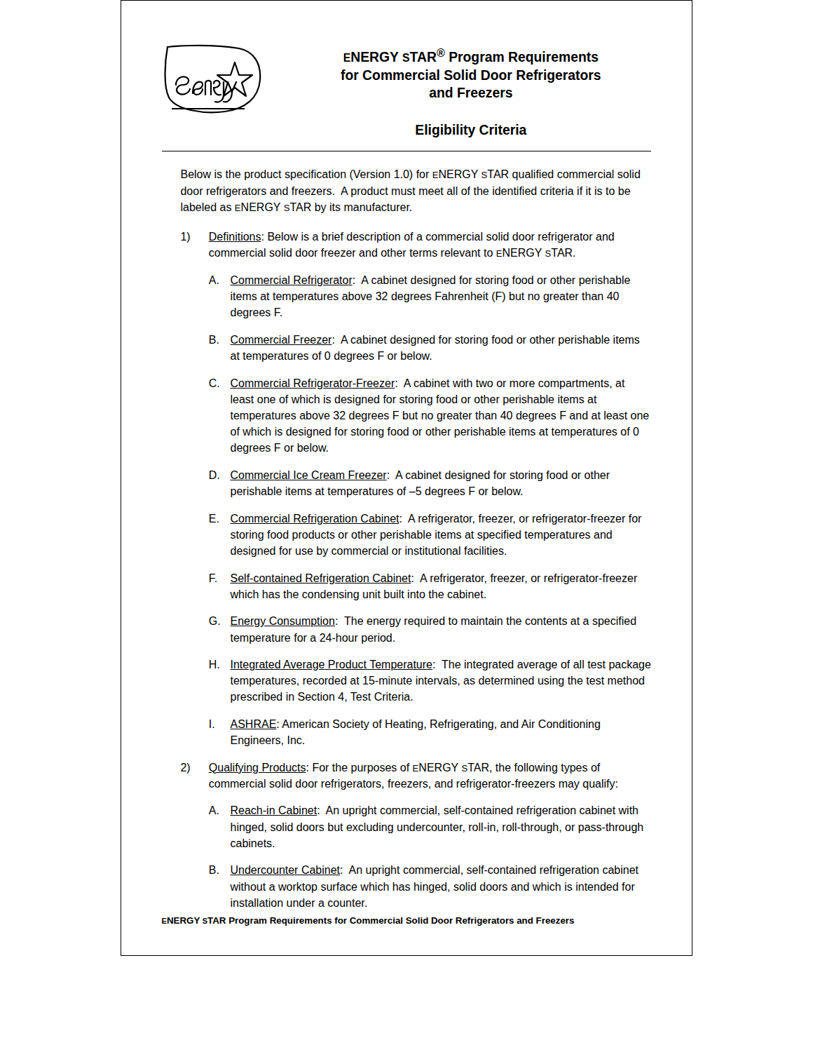ENERGY STAR® Program Requirements
for Commercial Solid Door Refrigerators
and Freezers
Eligibility Criteria
Below is the product specification (Version 1.0) for ENERGY STAR qualified commercial solid door refrigerators and freezers. A product must meet all of the identified criteria if it is to be labeled as ENERGY STAR by its manufacturer.
1) Definitions: Below is a brief description of a commercial solid door refrigerator and commercial solid door freezer and other terms relevant to ENERGY STAR.
A. Commercial Refrigerator: A cabinet designed for storing food or other perishable items at temperatures above 32 degrees Fahrenheit (F) but no greater than 40 degrees F.
B. Commercial Freezer: A cabinet designed for storing food or other perishable items at temperatures of 0 degrees F or below.
C. Commercial Refrigerator-Freezer: A cabinet with two or more compartments, at least one of which is designed for storing food or other perishable items at temperatures above 32 degrees F but no greater than 40 degrees F and at least one of which is designed for storing food or other perishable items at temperatures of 0 degrees F or below.
D. Commercial Ice Cream Freezer: A cabinet designed for storing food or other perishable items at temperatures of –5 degrees F or below.
E. Commercial Refrigeration Cabinet: A refrigerator, freezer, or refrigerator-freezer for storing food products or other perishable items at specified temperatures and designed for use by commercial or institutional facilities.
F. Self-contained Refrigeration Cabinet: A refrigerator, freezer, or refrigerator-freezer which has the condensing unit built into the cabinet.
G. Energy Consumption: The energy required to maintain the contents at a specified temperature for a 24-hour period.
H. Integrated Average Product Temperature: The integrated average of all test package temperatures, recorded at 15-minute intervals, as determined using the test method prescribed in Section 4, Test Criteria.
I. ASHRAE: American Society of Heating, Refrigerating, and Air Conditioning Engineers, Inc.
2) Qualifying Products: For the purposes of ENERGY STAR, the following types of commercial solid door refrigerators, freezers, and refrigerator-freezers may qualify:
A. Reach-in Cabinet: An upright commercial, self-contained refrigeration cabinet with hinged, solid doors but excluding undercounter, roll-in, roll-through, or pass-through cabinets.
B. Undercounter Cabinet: An upright commercial, self-contained refrigeration cabinet without a worktop surface which has hinged, solid doors and which is intended for installation under a counter.
ENERGY STAR Program Requirements for Commercial Solid Door Refrigerators and Freezers